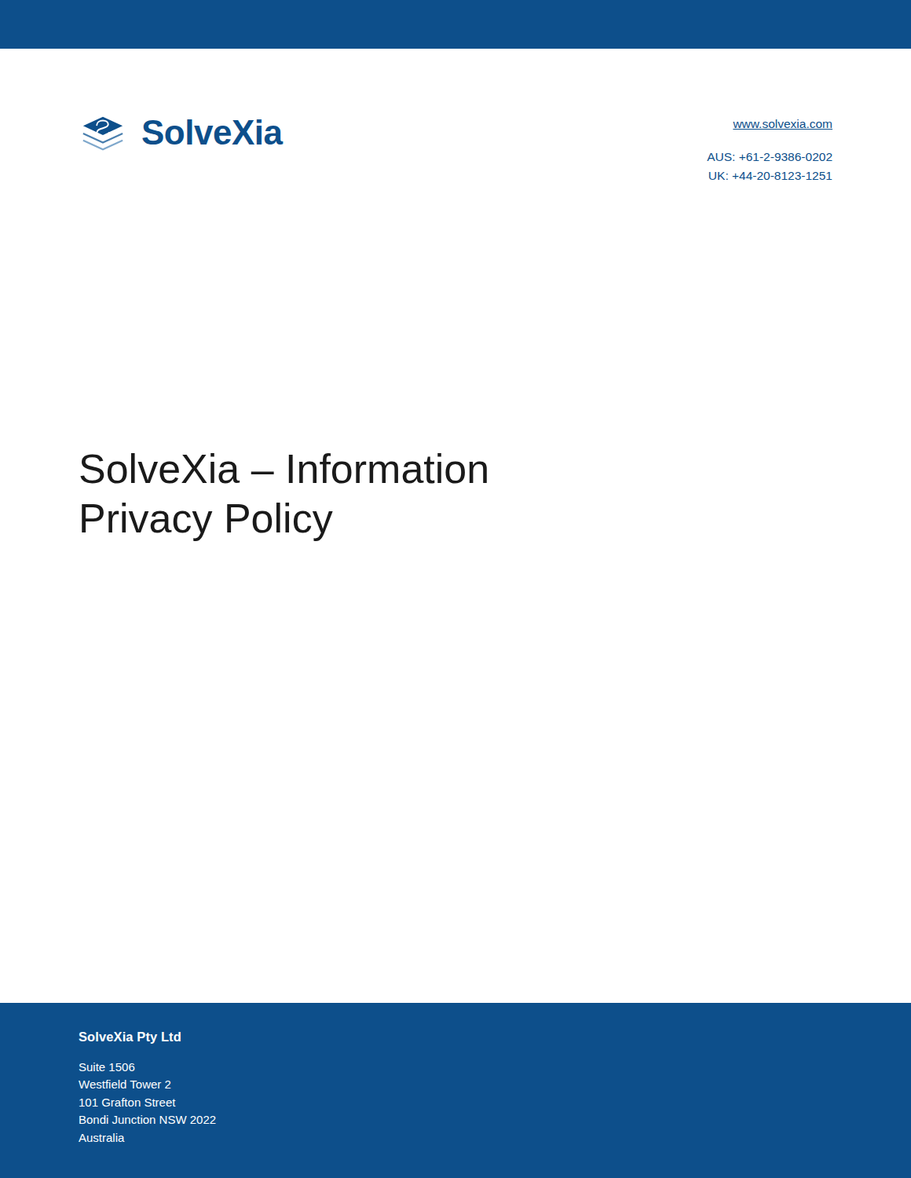SolveXia
www.solvexia.com
AUS: +61-2-9386-0202
UK: +44-20-8123-1251
SolveXia – Information Privacy Policy
SolveXia Pty Ltd
Suite 1506
Westfield Tower 2
101 Grafton Street
Bondi Junction NSW 2022
Australia